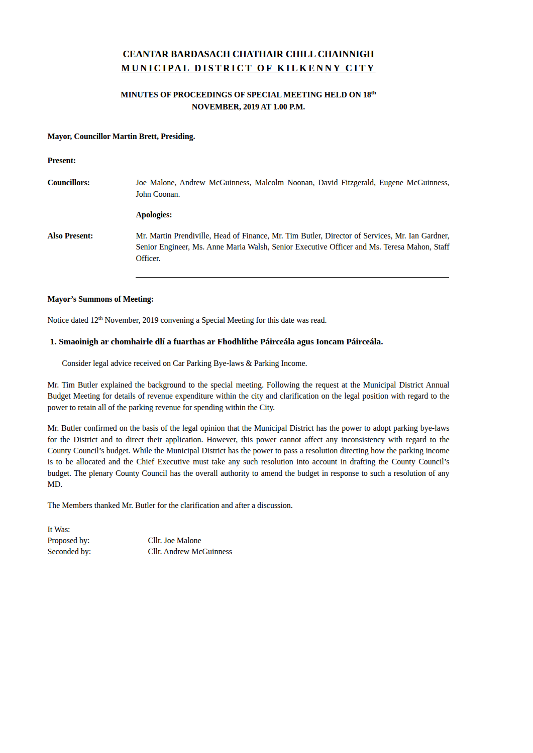CEANTAR BARDASACH CHATHAIR CHILL CHAINNIGH MUNICIPAL DISTRICT OF KILKENNY CITY
MINUTES OF PROCEEDINGS OF SPECIAL MEETING HELD ON 18th
NOVEMBER, 2019 AT 1.00 P.M.
Mayor, Councillor Martin Brett, Presiding.
Present:
| Councillors: | Joe Malone, Andrew McGuinness, Malcolm Noonan, David Fitzgerald, Eugene McGuinness, John Coonan. |
| | Apologies: |
| Also Present: | Mr. Martin Prendiville, Head of Finance, Mr. Tim Butler, Director of Services, Mr. Ian Gardner, Senior Engineer, Ms. Anne Maria Walsh, Senior Executive Officer and Ms. Teresa Mahon, Staff Officer. |
Mayor’s Summons of Meeting:
Notice dated 12th November, 2019 convening a Special Meeting for this date was read.
Smaoinigh ar chomhairle dlí a fuarthas ar Fhodhlíthe Páirceála agus Ioncam Páirceála. Consider legal advice received on Car Parking Bye-laws & Parking Income.
Mr. Tim Butler explained the background to the special meeting. Following the request at the Municipal District Annual Budget Meeting for details of revenue expenditure within the city and clarification on the legal position with regard to the power to retain all of the parking revenue for spending within the City.
Mr. Butler confirmed on the basis of the legal opinion that the Municipal District has the power to adopt parking bye-laws for the District and to direct their application. However, this power cannot affect any inconsistency with regard to the County Council’s budget. While the Municipal District has the power to pass a resolution directing how the parking income is to be allocated and the Chief Executive must take any such resolution into account in drafting the County Council’s budget. The plenary County Council has the overall authority to amend the budget in response to such a resolution of any MD.
The Members thanked Mr. Butler for the clarification and after a discussion.
| It Was: | |
| Proposed by: | Cllr. Joe Malone |
| Seconded by: | Cllr. Andrew McGuinness |